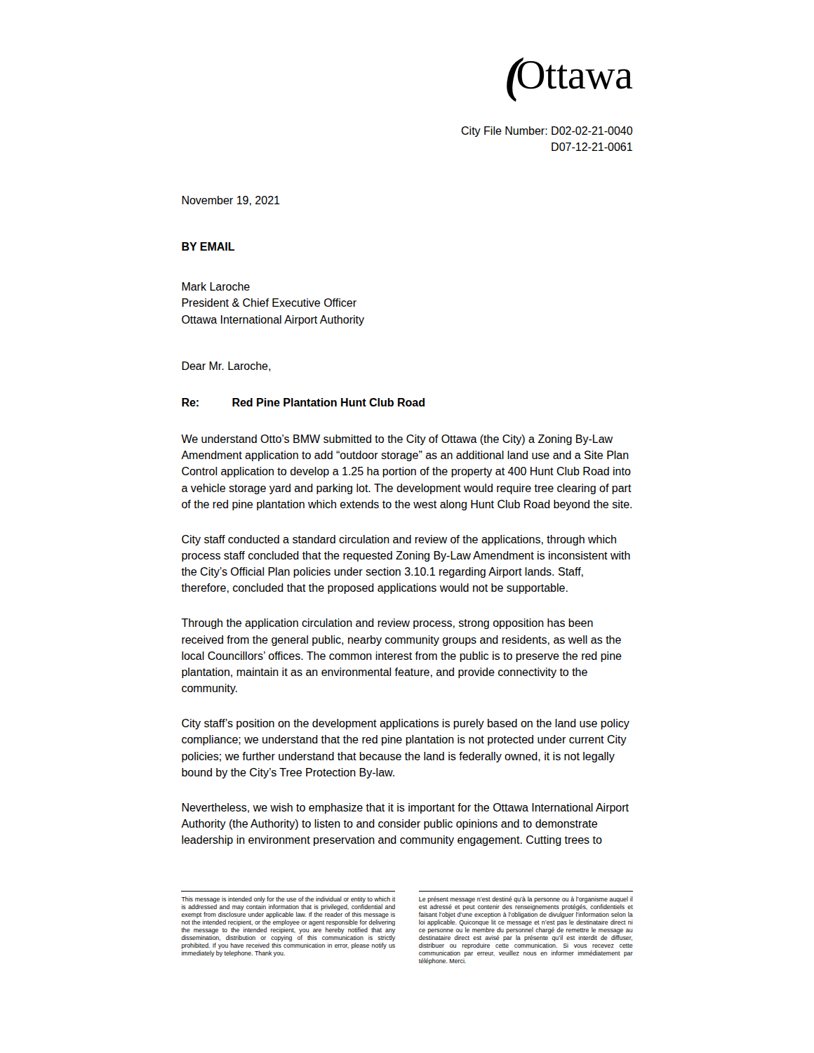(Ottawa
City File Number: D02-02-21-0040
D07-12-21-0061
November 19, 2021
BY EMAIL
Mark Laroche
President & Chief Executive Officer
Ottawa International Airport Authority
Dear Mr. Laroche,
Re: Red Pine Plantation Hunt Club Road
We understand Otto’s BMW submitted to the City of Ottawa (the City) a Zoning By-Law Amendment application to add “outdoor storage” as an additional land use and a Site Plan Control application to develop a 1.25 ha portion of the property at 400 Hunt Club Road into a vehicle storage yard and parking lot. The development would require tree clearing of part of the red pine plantation which extends to the west along Hunt Club Road beyond the site.
City staff conducted a standard circulation and review of the applications, through which process staff concluded that the requested Zoning By-Law Amendment is inconsistent with the City’s Official Plan policies under section 3.10.1 regarding Airport lands. Staff, therefore, concluded that the proposed applications would not be supportable.
Through the application circulation and review process, strong opposition has been received from the general public, nearby community groups and residents, as well as the local Councillors’ offices. The common interest from the public is to preserve the red pine plantation, maintain it as an environmental feature, and provide connectivity to the community.
City staff’s position on the development applications is purely based on the land use policy compliance; we understand that the red pine plantation is not protected under current City policies; we further understand that because the land is federally owned, it is not legally bound by the City’s Tree Protection By-law.
Nevertheless, we wish to emphasize that it is important for the Ottawa International Airport Authority (the Authority) to listen to and consider public opinions and to demonstrate leadership in environment preservation and community engagement. Cutting trees to
This message is intended only for the use of the individual or entity to which it is addressed and may contain information that is privileged, confidential and exempt from disclosure under applicable law. If the reader of this message is not the intended recipient, or the employee or agent responsible for delivering the message to the intended recipient, you are hereby notified that any dissemination, distribution or copying of this communication is strictly prohibited. If you have received this communication in error, please notify us immediately by telephone. Thank you.
Le présent message n’est destiné qu’à la personne ou à l’organisme auquel il est adressé et peut contenir des renseignements protégés, confidentiels et faisant l’objet d’une exception à l’obligation de divulguer l’information selon la loi applicable. Quiconque lit ce message et n’est pas le destinataire direct ni ce personne ou le membre du personnel chargé de remettre le message au destinataire direct est avisé par la présente qu’il est interdit de diffuser, distribuer ou reproduire cette communication. Si vous recevez cette communication par erreur, veuillez nous en informer immédiatement par téléphone. Merci.